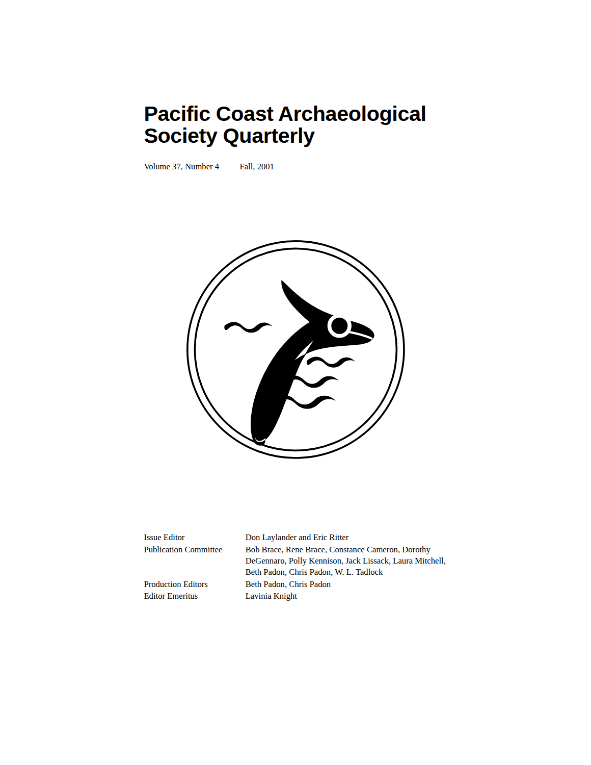Pacific Coast Archaeological Society Quarterly
Volume 37, Number 4 Fall, 2001
| Issue Editor | Don Laylander and Eric Ritter |
| Publication Committee | Bob Brace, Rene Brace, Constance Cameron, Dorothy DeGennaro, Polly Kennison, Jack Lissack, Laura Mitchell, Beth Padon, Chris Padon, W. L. Tadlock |
| Production Editors | Beth Padon, Chris Padon |
| Editor Emeritus | Lavinia Knight |